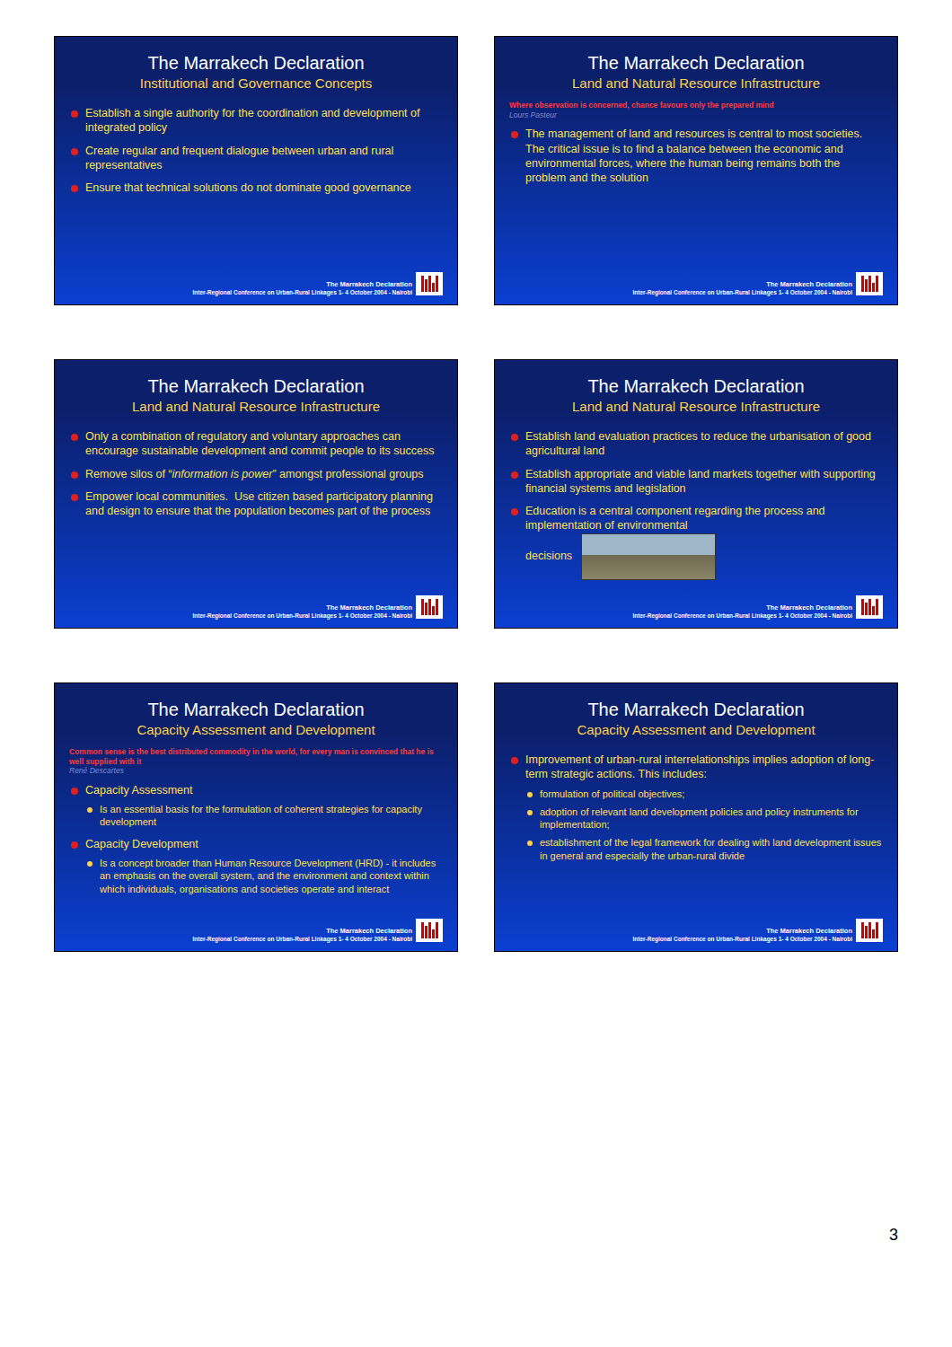The Marrakech Declaration
Institutional and Governance Concepts
Establish a single authority for the coordination and development of integrated policy
Create regular and frequent dialogue between urban and rural representatives
Ensure that technical solutions do not dominate good governance
The Marrakech Declaration
Inter-Regional Conference on Urban-Rural Linkages 1- 4 October 2004 - Nairobi
The Marrakech Declaration
Land and Natural Resource Infrastructure
Where observation is concerned, chance favours only the prepared mind Lours Pasteur
The management of land and resources is central to most societies. The critical issue is to find a balance between the economic and environmental forces, where the human being remains both the problem and the solution
The Marrakech Declaration
Inter-Regional Conference on Urban-Rural Linkages 1- 4 October 2004 - Nairobi
The Marrakech Declaration
Land and Natural Resource Infrastructure
Only a combination of regulatory and voluntary approaches can encourage sustainable development and commit people to its success
Remove silos of “information is power” amongst professional groups
Empower local communities. Use citizen based participatory planning and design to ensure that the population becomes part of the process
The Marrakech Declaration
Inter-Regional Conference on Urban-Rural Linkages 1- 4 October 2004 - Nairobi
The Marrakech Declaration
Land and Natural Resource Infrastructure
Establish land evaluation practices to reduce the urbanisation of good agricultural land
Establish appropriate and viable land markets together with supporting financial systems and legislation
Education is a central component regarding the process and implementation of environmental decisions
The Marrakech Declaration
Inter-Regional Conference on Urban-Rural Linkages 1- 4 October 2004 - Nairobi
The Marrakech Declaration
Capacity Assessment and Development
Common sense is the best distributed commodity in the world, for every man is convinced that he is well supplied with it René Descartes
Capacity Assessment
Is an essential basis for the formulation of coherent strategies for capacity development
Capacity Development
Is a concept broader than Human Resource Development (HRD) - it includes an emphasis on the overall system, and the environment and context within which individuals, organisations and societies operate and interact
The Marrakech Declaration
Inter-Regional Conference on Urban-Rural Linkages 1- 4 October 2004 - Nairobi
The Marrakech Declaration
Capacity Assessment and Development
Improvement of urban-rural interrelationships implies adoption of long-term strategic actions. This includes:
formulation of political objectives;
adoption of relevant land development policies and policy instruments for implementation;
establishment of the legal framework for dealing with land development issues in general and especially the urban-rural divide
The Marrakech Declaration
Inter-Regional Conference on Urban-Rural Linkages 1- 4 October 2004 - Nairobi
3